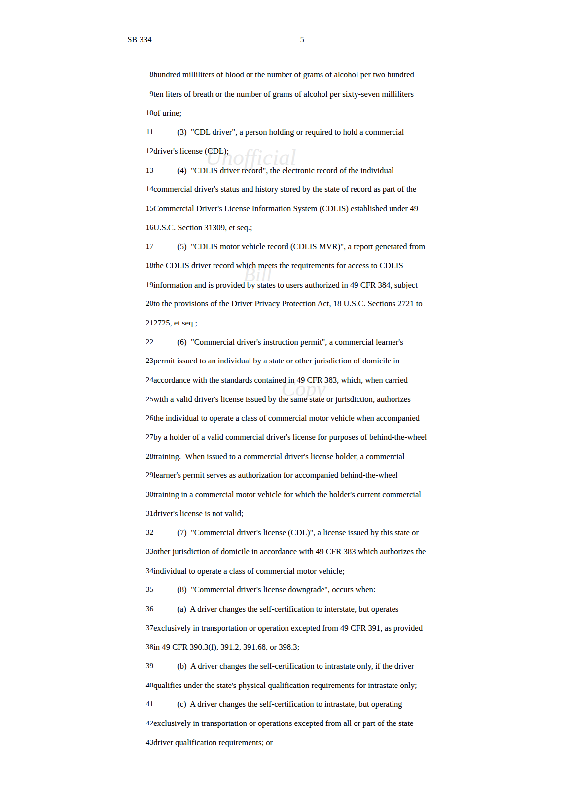Unofficial
Bill
Copy
SB 334 5
| 8 | hundred milliliters of blood or the number of grams of alcohol per two hundred |
| 9 | ten liters of breath or the number of grams of alcohol per sixty-seven milliliters |
| 10 | of urine; |
| 11 | (3) "CDL driver", a person holding or required to hold a commercial |
| 12 | driver's license (CDL); |
| 13 | (4) "CDLIS driver record", the electronic record of the individual |
| 14 | commercial driver's status and history stored by the state of record as part of the |
| 15 | Commercial Driver's License Information System (CDLIS) established under 49 |
| 16 | U.S.C. Section 31309, et seq.; |
| 17 | (5) "CDLIS motor vehicle record (CDLIS MVR)", a report generated from |
| 18 | the CDLIS driver record which meets the requirements for access to CDLIS |
| 19 | information and is provided by states to users authorized in 49 CFR 384, subject |
| 20 | to the provisions of the Driver Privacy Protection Act, 18 U.S.C. Sections 2721 to |
| 21 | 2725, et seq.; |
| 22 | (6) "Commercial driver's instruction permit", a commercial learner's |
| 23 | permit issued to an individual by a state or other jurisdiction of domicile in |
| 24 | accordance with the standards contained in 49 CFR 383, which, when carried |
| 25 | with a valid driver's license issued by the same state or jurisdiction, authorizes |
| 26 | the individual to operate a class of commercial motor vehicle when accompanied |
| 27 | by a holder of a valid commercial driver's license for purposes of behind-the-wheel |
| 28 | training. When issued to a commercial driver's license holder, a commercial |
| 29 | learner's permit serves as authorization for accompanied behind-the-wheel |
| 30 | training in a commercial motor vehicle for which the holder's current commercial |
| 31 | driver's license is not valid; |
| 32 | (7) "Commercial driver's license (CDL)", a license issued by this state or |
| 33 | other jurisdiction of domicile in accordance with 49 CFR 383 which authorizes the |
| 34 | individual to operate a class of commercial motor vehicle; |
| 35 | (8) "Commercial driver's license downgrade", occurs when: |
| 36 | (a) A driver changes the self-certification to interstate, but operates |
| 37 | exclusively in transportation or operation excepted from 49 CFR 391, as provided |
| 38 | in 49 CFR 390.3(f), 391.2, 391.68, or 398.3; |
| 39 | (b) A driver changes the self-certification to intrastate only, if the driver |
| 40 | qualifies under the state's physical qualification requirements for intrastate only; |
| 41 | (c) A driver changes the self-certification to intrastate, but operating |
| 42 | exclusively in transportation or operations excepted from all or part of the state |
| 43 | driver qualification requirements; or |